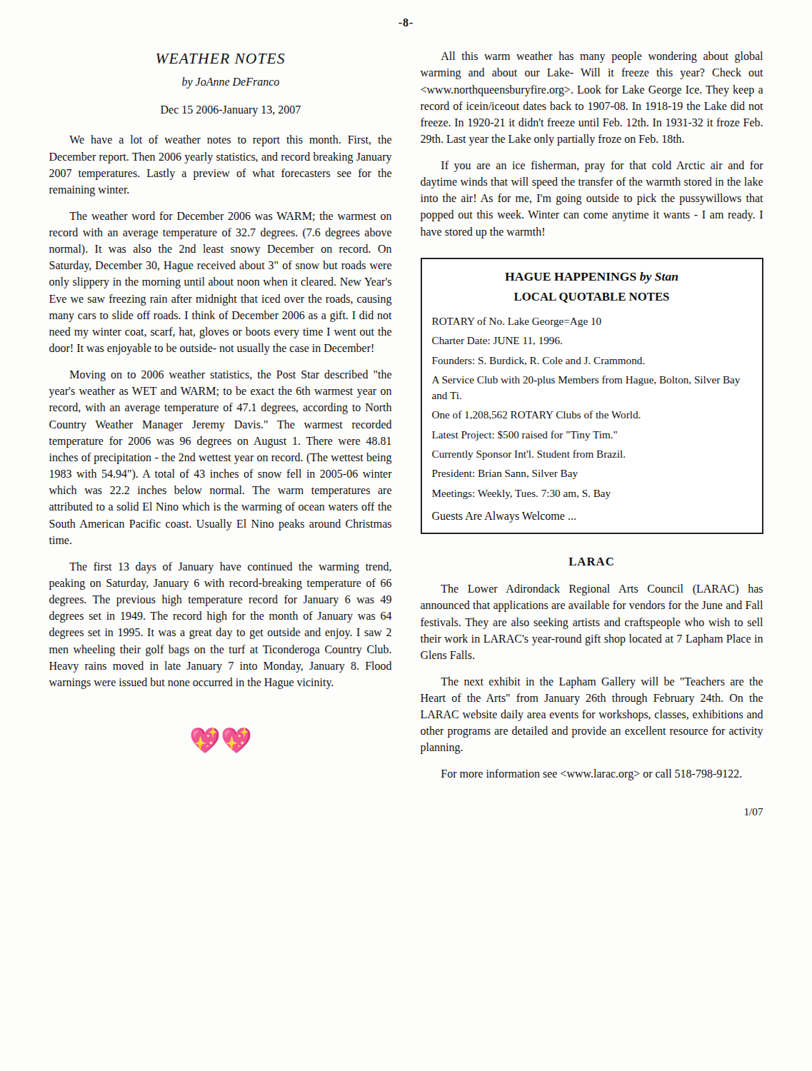-8-
WEATHER NOTES
by JoAnne DeFranco
Dec 15 2006-January 13, 2007
We have a lot of weather notes to report this month. First, the December report. Then 2006 yearly statistics, and record breaking January 2007 temperatures. Lastly a preview of what forecasters see for the remaining winter.
The weather word for December 2006 was WARM; the warmest on record with an average temperature of 32.7 degrees. (7.6 degrees above normal). It was also the 2nd least snowy December on record. On Saturday, December 30, Hague received about 3" of snow but roads were only slippery in the morning until about noon when it cleared. New Year's Eve we saw freezing rain after midnight that iced over the roads, causing many cars to slide off roads. I think of December 2006 as a gift. I did not need my winter coat, scarf, hat, gloves or boots every time I went out the door! It was enjoyable to be outside- not usually the case in December!
Moving on to 2006 weather statistics, the Post Star described "the year's weather as WET and WARM; to be exact the 6th warmest year on record, with an average temperature of 47.1 degrees, according to North Country Weather Manager Jeremy Davis." The warmest recorded temperature for 2006 was 96 degrees on August 1. There were 48.81 inches of precipitation - the 2nd wettest year on record. (The wettest being 1983 with 54.94"). A total of 43 inches of snow fell in 2005-06 winter which was 22.2 inches below normal. The warm temperatures are attributed to a solid El Nino which is the warming of ocean waters off the South American Pacific coast. Usually El Nino peaks around Christmas time.
The first 13 days of January have continued the warming trend, peaking on Saturday, January 6 with record-breaking temperature of 66 degrees. The previous high temperature record for January 6 was 49 degrees set in 1949. The record high for the month of January was 64 degrees set in 1995. It was a great day to get outside and enjoy. I saw 2 men wheeling their golf bags on the turf at Ticonderoga Country Club. Heavy rains moved in late January 7 into Monday, January 8. Flood warnings were issued but none occurred in the Hague vicinity.
💖💖
All this warm weather has many people wondering about global warming and about our Lake- Will it freeze this year? Check out <www.northqueensburyfire.org>. Look for Lake George Ice. They keep a record of icein/iceout dates back to 1907-08. In 1918-19 the Lake did not freeze. In 1920-21 it didn't freeze until Feb. 12th. In 1931-32 it froze Feb. 29th. Last year the Lake only partially froze on Feb. 18th.
If you are an ice fisherman, pray for that cold Arctic air and for daytime winds that will speed the transfer of the warmth stored in the lake into the air! As for me, I'm going outside to pick the pussywillows that popped out this week. Winter can come anytime it wants - I am ready. I have stored up the warmth!
HAGUE HAPPENINGS by Stan
LOCAL QUOTABLE NOTES
ROTARY of No. Lake George=Age 10
Charter Date: JUNE 11, 1996.
Founders: S. Burdick, R. Cole and J. Crammond.
A Service Club with 20-plus Members from Hague, Bolton, Silver Bay and Ti.
One of 1,208,562 ROTARY Clubs of the World.
Latest Project: $500 raised for "Tiny Tim."
Currently Sponsor Int'l. Student from Brazil.
President: Brian Sann, Silver Bay
Meetings: Weekly, Tues. 7:30 am, S. Bay
Guests Are Always Welcome ...
LARAC
The Lower Adirondack Regional Arts Council (LARAC) has announced that applications are available for vendors for the June and Fall festivals. They are also seeking artists and craftspeople who wish to sell their work in LARAC's year-round gift shop located at 7 Lapham Place in Glens Falls.
The next exhibit in the Lapham Gallery will be "Teachers are the Heart of the Arts" from January 26th through February 24th. On the LARAC website daily area events for workshops, classes, exhibitions and other programs are detailed and provide an excellent resource for activity planning.
For more information see <www.larac.org> or call 518-798-9122.
1/07